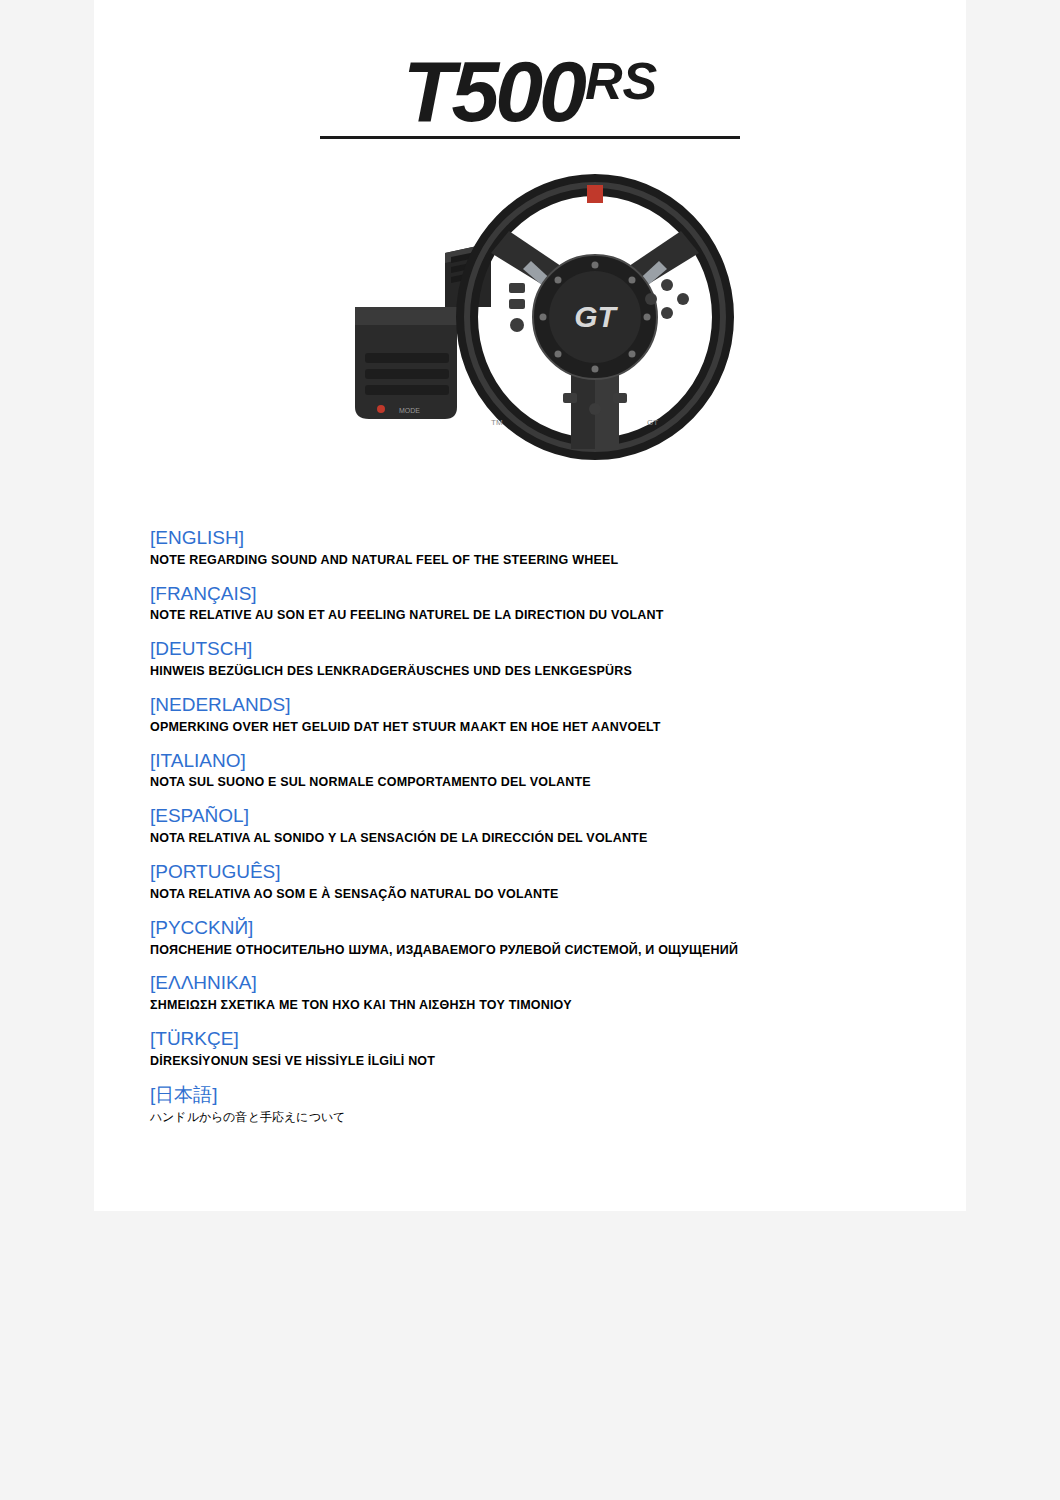T500RS
MODE GT TM GT
[ENGLISH]
NOTE REGARDING SOUND AND NATURAL FEEL OF THE STEERING WHEEL
[FRANÇAIS]
NOTE RELATIVE AU SON ET AU FEELING NATUREL DE LA DIRECTION DU VOLANT
[DEUTSCH]
HINWEIS BEZÜGLICH DES LENKRADGERÄUSCHES UND DES LENKGESPÜRS
[NEDERLANDS]
OPMERKING OVER HET GELUID DAT HET STUUR MAAKT EN HOE HET AANVOELT
[ITALIANO]
NOTA SUL SUONO E SUL NORMALE COMPORTAMENTO DEL VOLANTE
[ESPAÑOL]
NOTA RELATIVA AL SONIDO Y LA SENSACIÓN DE LA DIRECCIÓN DEL VOLANTE
[PORTUGUÊS]
NOTA RELATIVA AO SOM E À SENSAÇÃO NATURAL DO VOLANTE
[PYCCKNЙ]
ПОЯСНЕНИЕ ОТНОСИТЕЛЬНО ШУМА, ИЗДАВАЕМОГО РУЛЕВОЙ СИСТЕМОЙ, И ОЩУЩЕНИЙ
[ΕΛΛΗΝΙΚΑ]
ΣΗΜΕΙΩΣΗ ΣΧΕΤΙΚΑ ΜΕ ΤΟΝ ΗΧΟ ΚΑΙ ΤΗΝ ΑΙΣΘΗΣΗ ΤΟΥ ΤΙΜΟΝΙΟΥ
[TÜRKÇE]
DİREKSİYONUN SESİ VE HİSSİYLE İLGİLİ NOT
[日本語]
ハンドルからの音と手応えについて